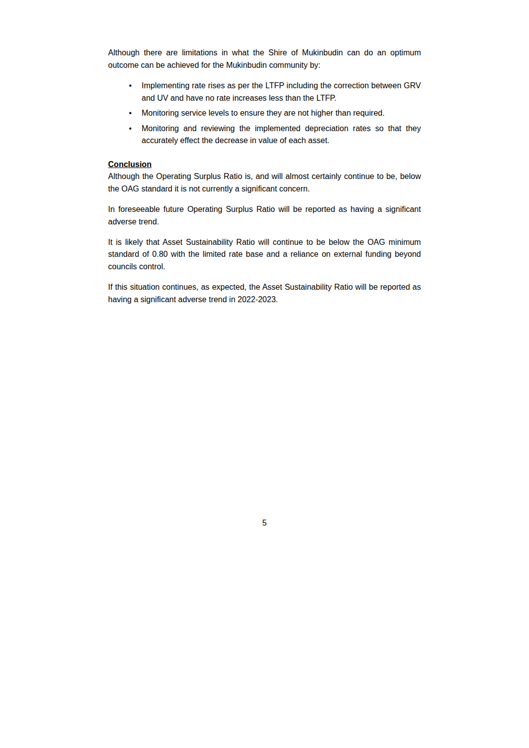Although there are limitations in what the Shire of Mukinbudin can do an optimum outcome can be achieved for the Mukinbudin community by:
Implementing rate rises as per the LTFP including the correction between GRV and UV and have no rate increases less than the LTFP.
Monitoring service levels to ensure they are not higher than required.
Monitoring and reviewing the implemented depreciation rates so that they accurately effect the decrease in value of each asset.
Conclusion
Although the Operating Surplus Ratio is, and will almost certainly continue to be, below the OAG standard it is not currently a significant concern.
In foreseeable future Operating Surplus Ratio will be reported as having a significant adverse trend.
It is likely that Asset Sustainability Ratio will continue to be below the OAG minimum standard of 0.80 with the limited rate base and a reliance on external funding beyond councils control.
If this situation continues, as expected, the Asset Sustainability Ratio will be reported as having a significant adverse trend in 2022-2023.
5